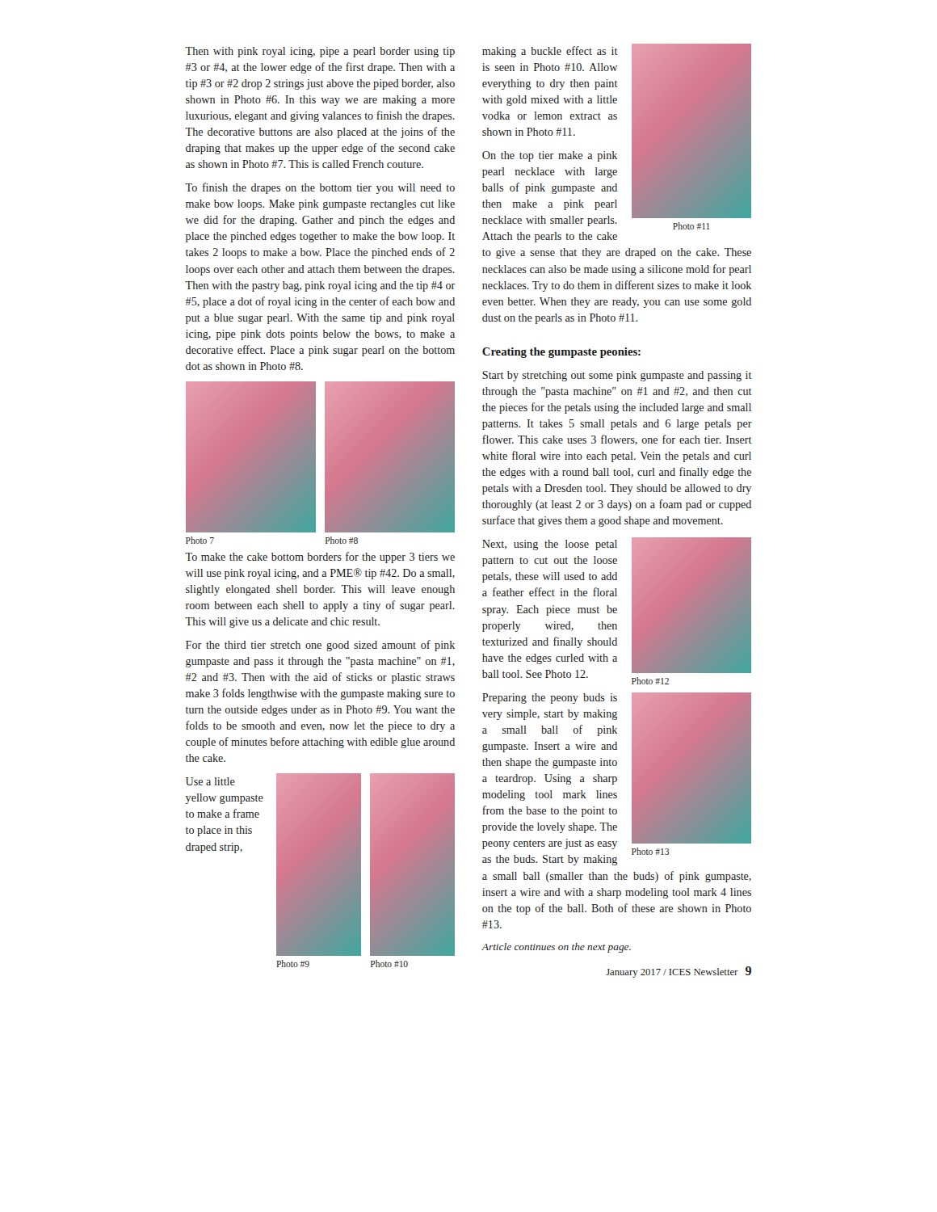Then with pink royal icing, pipe a pearl border using tip #3 or #4, at the lower edge of the first drape. Then with a tip #3 or #2 drop 2 strings just above the piped border, also shown in Photo #6. In this way we are making a more luxurious, elegant and giving valances to finish the drapes. The decorative buttons are also placed at the joins of the draping that makes up the upper edge of the second cake as shown in Photo #7. This is called French couture.
To finish the drapes on the bottom tier you will need to make bow loops. Make pink gumpaste rectangles cut like we did for the draping. Gather and pinch the edges and place the pinched edges together to make the bow loop. It takes 2 loops to make a bow. Place the pinched ends of 2 loops over each other and attach them between the drapes. Then with the pastry bag, pink royal icing and the tip #4 or #5, place a dot of royal icing in the center of each bow and put a blue sugar pearl. With the same tip and pink royal icing, pipe pink dots points below the bows, to make a decorative effect. Place a pink sugar pearl on the bottom dot as shown in Photo #8.
Photo 7
Photo #8
To make the cake bottom borders for the upper 3 tiers we will use pink royal icing, and a PME® tip #42. Do a small, slightly elongated shell border. This will leave enough room between each shell to apply a tiny of sugar pearl. This will give us a delicate and chic result.
For the third tier stretch one good sized amount of pink gumpaste and pass it through the "pasta machine" on #1, #2 and #3. Then with the aid of sticks or plastic straws make 3 folds lengthwise with the gumpaste making sure to turn the outside edges under as in Photo #9. You want the folds to be smooth and even, now let the piece to dry a couple of minutes before attaching with edible glue around the cake.
Use a little yellow gumpaste to make a frame to place in this draped strip,
Photo #9
Photo #10
Photo #11
making a buckle effect as it is seen in Photo #10. Allow everything to dry then paint with gold mixed with a little vodka or lemon extract as shown in Photo #11.
On the top tier make a pink pearl necklace with large balls of pink gumpaste and then make a pink pearl necklace with smaller pearls. Attach the pearls to the cake to give a sense that they are draped on the cake. These necklaces can also be made using a silicone mold for pearl necklaces. Try to do them in different sizes to make it look even better. When they are ready, you can use some gold dust on the pearls as in Photo #11.
Creating the gumpaste peonies:
Start by stretching out some pink gumpaste and passing it through the "pasta machine" on #1 and #2, and then cut the pieces for the petals using the included large and small patterns. It takes 5 small petals and 6 large petals per flower. This cake uses 3 flowers, one for each tier. Insert white floral wire into each petal. Vein the petals and curl the edges with a round ball tool, curl and finally edge the petals with a Dresden tool. They should be allowed to dry thoroughly (at least 2 or 3 days) on a foam pad or cupped surface that gives them a good shape and movement.
Photo #12
Next, using the loose petal pattern to cut out the loose petals, these will used to add a feather effect in the floral spray. Each piece must be properly wired, then texturized and finally should have the edges curled with a ball tool. See Photo 12.
Photo #13
Preparing the peony buds is very simple, start by making a small ball of pink gumpaste. Insert a wire and then shape the gumpaste into a teardrop. Using a sharp modeling tool mark lines from the base to the point to provide the lovely shape. The peony centers are just as easy as the buds. Start by making a small ball (smaller than the buds) of pink gumpaste, insert a wire and with a sharp modeling tool mark 4 lines on the top of the ball. Both of these are shown in Photo #13.
Article continues on the next page.
January 2017 / ICES Newsletter 9